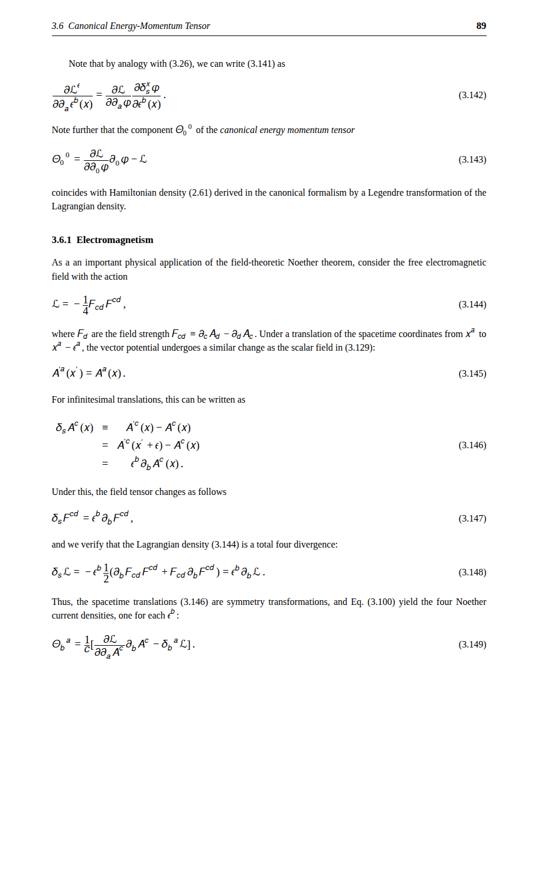3.6 Canonical Energy-Momentum Tensor 89
Note that by analogy with (3.26), we can write (3.141) as
∂ℒϵ ∂∂aϵb(x) = ∂ℒ ∂∂aφ ∂δsxφ ∂ϵb(x) . (3.142)
Note further that the component Θ00 of the canonical energy momentum tensor
Θ00 = ∂ℒ ∂∂0φ ∂0φ − ℒ (3.143)
coincides with Hamiltonian density (2.61) derived in the canonical formalism by a Legendre transformation of the Lagrangian density.
3.6.1 Electromagnetism
As a an important physical application of the field-theoretic Noether theorem, consider the free electromagnetic field with the action
ℒ = − 14 Fcd Fcd , (3.144)
where Fd are the field strength Fcd≡∂cAd−∂dAc. Under a translation of the spacetime coordinates from xa to xa−ϵa, the vector potential undergoes a similar change as the scalar field in (3.129):
A′a (x′) = Aa (x) . (3.145)
For infinitesimal translations, this can be written as
δsAc(x) ≡ A′c(x)−Ac(x) = A′c(x′+ϵ)−Ac(x) = ϵb∂bAc(x). (3.146)
Under this, the field tensor changes as follows
δs Fcd = ϵb ∂b Fcd , (3.147)
and we verify that the Lagrangian density (3.144) is a total four divergence:
δsℒ = −ϵb 12 ( ∂bFcdFcd + Fcd∂bFcd ) = ϵb∂bℒ . (3.148)
Thus, the spacetime translations (3.146) are symmetry transformations, and Eq. (3.100) yield the four Noether current densities, one for each ϵb:
Θba = 1c [ ∂ℒ ∂∂aAc ∂bAc − δbaℒ ] . (3.149)